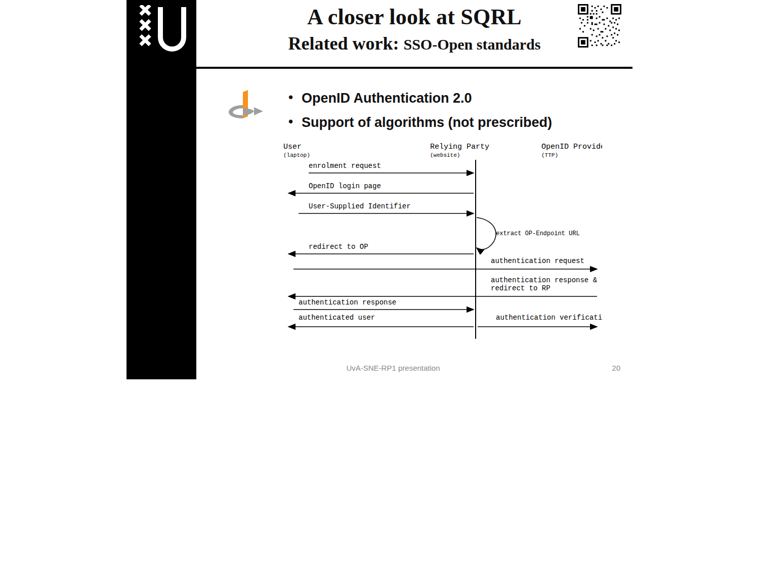A closer look at SQRL
Related work: SSO-Open standards
OpenID Authentication 2.0
Support of algorithms (not prescribed)
User (laptop) Relying Party (website) OpenID Provider (TTP) enrolment request OpenID login page User-Supplied Identifier extract OP-Endpoint URL redirect to OP authentication request authentication response & redirect to RP authentication response authentication verification authenticated user
UvA-SNE-RP1 presentation
20